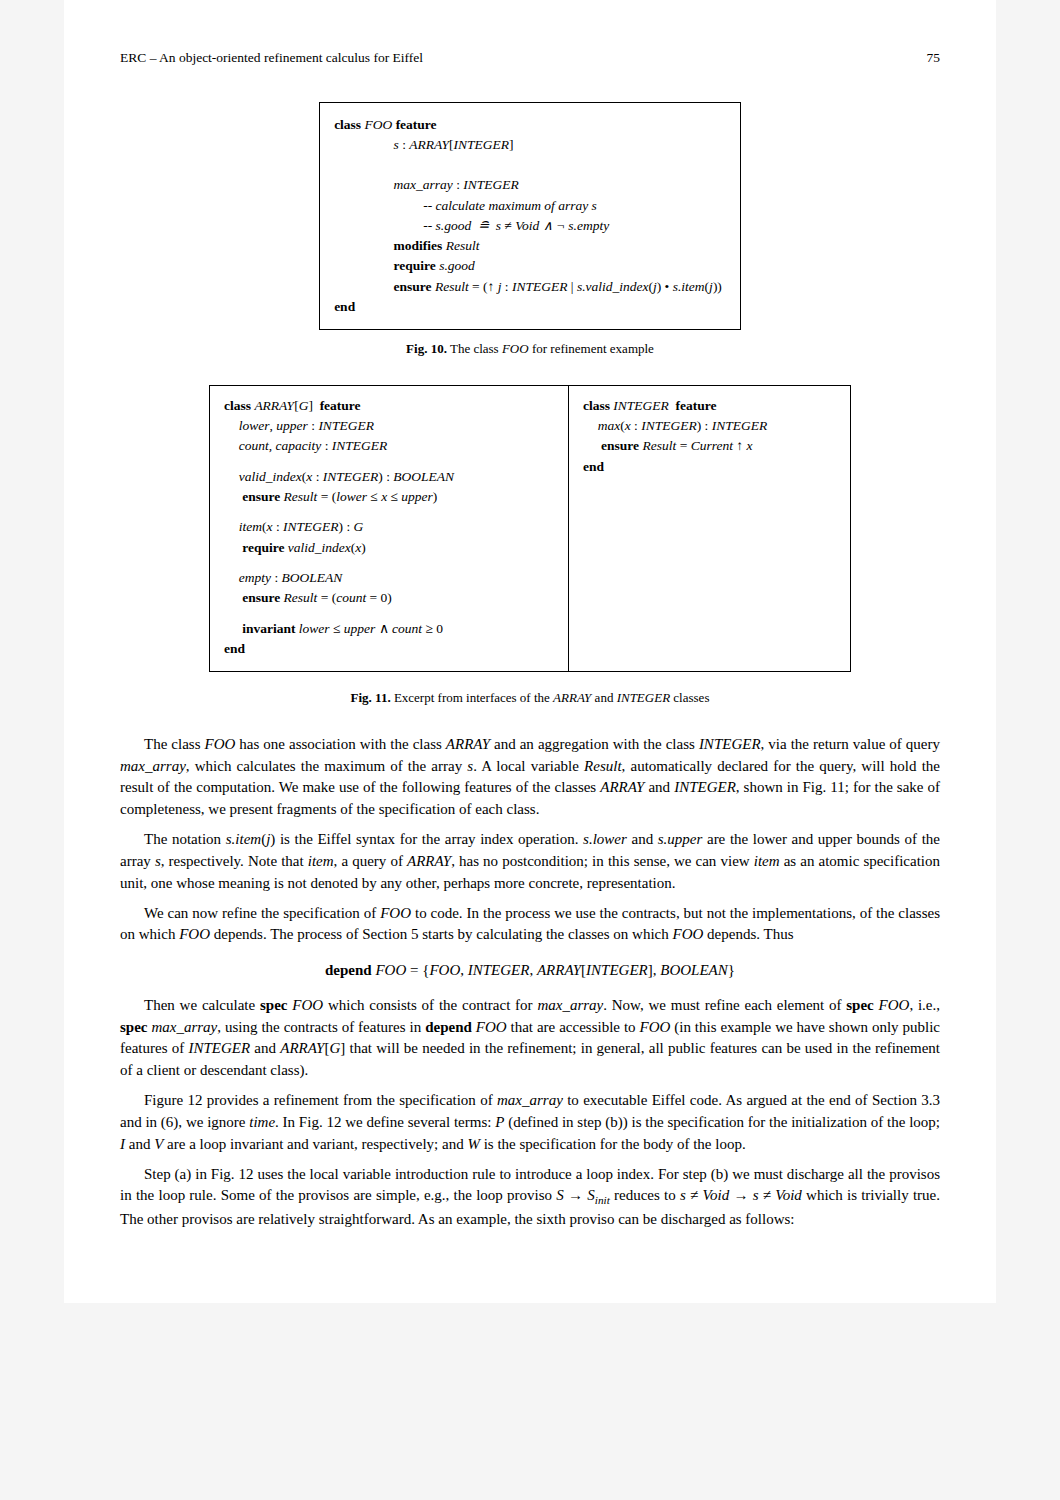ERC – An object-oriented refinement calculus for Eiffel 75
class FOO feature s : ARRAY[INTEGER] max_array : INTEGER -- calculate maximum of array s -- s.good ≘ s ≠ Void ∧ ¬ s.empty modifies Result require s.good ensure Result = (↑ j : INTEGER | s.valid_index(j) • s.item(j)) end
Fig. 10. The class FOO for refinement example
| class ARRAY [ G ] feature lower , upper : INTEGER count , capacity : INTEGER valid_index ( x : INTEGER ) : BOOLEAN ensure Result = ( lower ≤ x ≤ upper ) item ( x : INTEGER ) : G require valid_index ( x ) empty : BOOLEAN ensure Result = ( count = 0) invariant lower ≤ upper ∧ count ≥ 0 end | class INTEGER feature max ( x : INTEGER ) : INTEGER ensure Result = Current ↑ x end |
Fig. 11. Excerpt from interfaces of the ARRAY and INTEGER classes
The class FOO has one association with the class ARRAY and an aggregation with the class INTEGER, via the return value of query max_array, which calculates the maximum of the array s. A local variable Result, automatically declared for the query, will hold the result of the computation. We make use of the following features of the classes ARRAY and INTEGER, shown in Fig. 11; for the sake of completeness, we present fragments of the specification of each class.
The notation s.item(j) is the Eiffel syntax for the array index operation. s.lower and s.upper are the lower and upper bounds of the array s, respectively. Note that item, a query of ARRAY, has no postcondition; in this sense, we can view item as an atomic specification unit, one whose meaning is not denoted by any other, perhaps more concrete, representation.
We can now refine the specification of FOO to code. In the process we use the contracts, but not the implementations, of the classes on which FOO depends. The process of Section 5 starts by calculating the classes on which FOO depends. Thus
depend FOO = {FOO, INTEGER, ARRAY[INTEGER], BOOLEAN}
Then we calculate spec FOO which consists of the contract for max_array. Now, we must refine each element of spec FOO, i.e., spec max_array, using the contracts of features in depend FOO that are accessible to FOO (in this example we have shown only public features of INTEGER and ARRAY[G] that will be needed in the refinement; in general, all public features can be used in the refinement of a client or descendant class).
Figure 12 provides a refinement from the specification of max_array to executable Eiffel code. As argued at the end of Section 3.3 and in (6), we ignore time. In Fig. 12 we define several terms: P (defined in step (b)) is the specification for the initialization of the loop; I and V are a loop invariant and variant, respectively; and W is the specification for the body of the loop.
Step (a) in Fig. 12 uses the local variable introduction rule to introduce a loop index. For step (b) we must discharge all the provisos in the loop rule. Some of the provisos are simple, e.g., the loop proviso S → Sinit reduces to s ≠ Void → s ≠ Void which is trivially true. The other provisos are relatively straightforward. As an example, the sixth proviso can be discharged as follows: